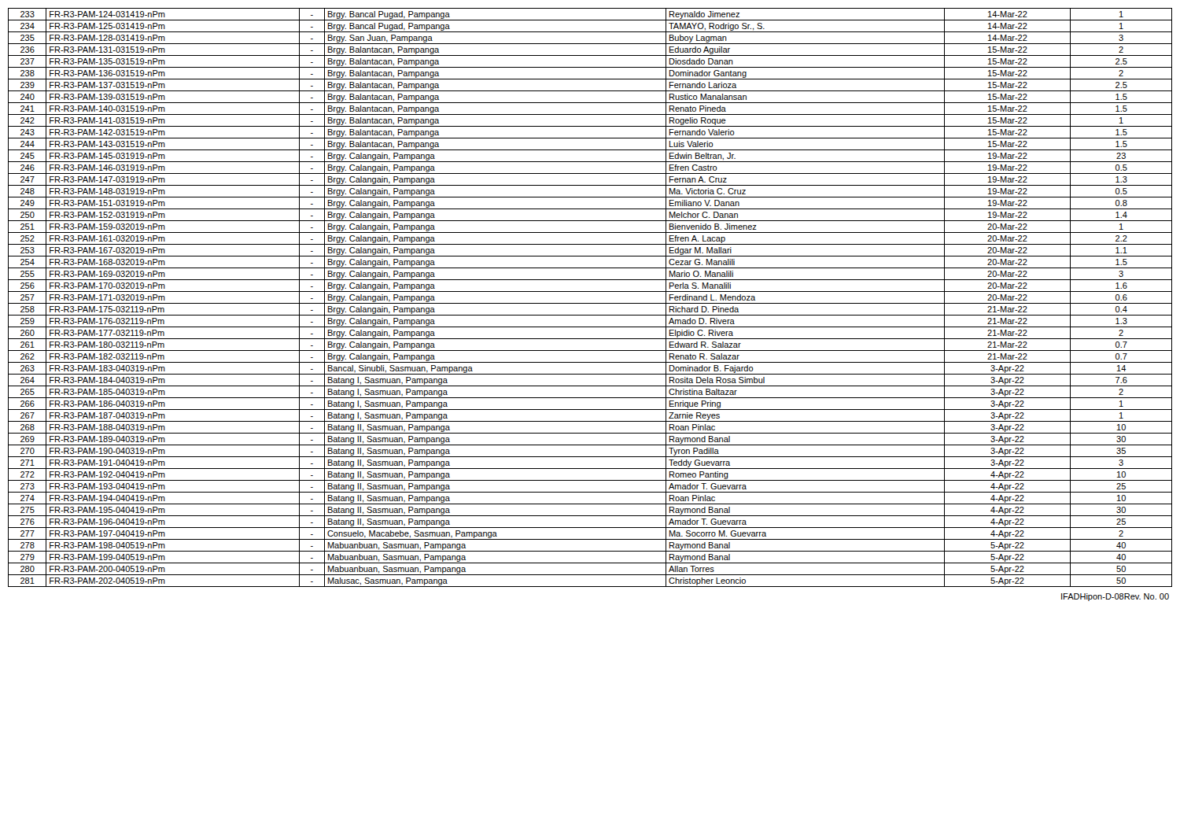| 233 | FR-R3-PAM-124-031419-nPm | - | Brgy. Bancal Pugad, Pampanga | Reynaldo Jimenez | 14-Mar-22 | 1 |
| 234 | FR-R3-PAM-125-031419-nPm | - | Brgy. Bancal Pugad, Pampanga | TAMAYO, Rodrigo Sr., S. | 14-Mar-22 | 1 |
| 235 | FR-R3-PAM-128-031419-nPm | - | Brgy. San Juan, Pampanga | Buboy Lagman | 14-Mar-22 | 3 |
| 236 | FR-R3-PAM-131-031519-nPm | - | Brgy. Balantacan, Pampanga | Eduardo Aguilar | 15-Mar-22 | 2 |
| 237 | FR-R3-PAM-135-031519-nPm | - | Brgy. Balantacan, Pampanga | Diosdado Danan | 15-Mar-22 | 2.5 |
| 238 | FR-R3-PAM-136-031519-nPm | - | Brgy. Balantacan, Pampanga | Dominador Gantang | 15-Mar-22 | 2 |
| 239 | FR-R3-PAM-137-031519-nPm | - | Brgy. Balantacan, Pampanga | Fernando Larioza | 15-Mar-22 | 2.5 |
| 240 | FR-R3-PAM-139-031519-nPm | - | Brgy. Balantacan, Pampanga | Rustico Manalansan | 15-Mar-22 | 1.5 |
| 241 | FR-R3-PAM-140-031519-nPm | - | Brgy. Balantacan, Pampanga | Renato Pineda | 15-Mar-22 | 1.5 |
| 242 | FR-R3-PAM-141-031519-nPm | - | Brgy. Balantacan, Pampanga | Rogelio Roque | 15-Mar-22 | 1 |
| 243 | FR-R3-PAM-142-031519-nPm | - | Brgy. Balantacan, Pampanga | Fernando Valerio | 15-Mar-22 | 1.5 |
| 244 | FR-R3-PAM-143-031519-nPm | - | Brgy. Balantacan, Pampanga | Luis Valerio | 15-Mar-22 | 1.5 |
| 245 | FR-R3-PAM-145-031919-nPm | - | Brgy. Calangain, Pampanga | Edwin Beltran, Jr. | 19-Mar-22 | 23 |
| 246 | FR-R3-PAM-146-031919-nPm | - | Brgy. Calangain, Pampanga | Efren Castro | 19-Mar-22 | 0.5 |
| 247 | FR-R3-PAM-147-031919-nPm | - | Brgy. Calangain, Pampanga | Fernan A. Cruz | 19-Mar-22 | 1.3 |
| 248 | FR-R3-PAM-148-031919-nPm | - | Brgy. Calangain, Pampanga | Ma. Victoria C. Cruz | 19-Mar-22 | 0.5 |
| 249 | FR-R3-PAM-151-031919-nPm | - | Brgy. Calangain, Pampanga | Emiliano V. Danan | 19-Mar-22 | 0.8 |
| 250 | FR-R3-PAM-152-031919-nPm | - | Brgy. Calangain, Pampanga | Melchor C. Danan | 19-Mar-22 | 1.4 |
| 251 | FR-R3-PAM-159-032019-nPm | - | Brgy. Calangain, Pampanga | Bienvenido B. Jimenez | 20-Mar-22 | 1 |
| 252 | FR-R3-PAM-161-032019-nPm | - | Brgy. Calangain, Pampanga | Efren A. Lacap | 20-Mar-22 | 2.2 |
| 253 | FR-R3-PAM-167-032019-nPm | - | Brgy. Calangain, Pampanga | Edgar M. Mallari | 20-Mar-22 | 1.1 |
| 254 | FR-R3-PAM-168-032019-nPm | - | Brgy. Calangain, Pampanga | Cezar G. Manalili | 20-Mar-22 | 1.5 |
| 255 | FR-R3-PAM-169-032019-nPm | - | Brgy. Calangain, Pampanga | Mario O. Manalili | 20-Mar-22 | 3 |
| 256 | FR-R3-PAM-170-032019-nPm | - | Brgy. Calangain, Pampanga | Perla S. Manalili | 20-Mar-22 | 1.6 |
| 257 | FR-R3-PAM-171-032019-nPm | - | Brgy. Calangain, Pampanga | Ferdinand L. Mendoza | 20-Mar-22 | 0.6 |
| 258 | FR-R3-PAM-175-032119-nPm | - | Brgy. Calangain, Pampanga | Richard D. Pineda | 21-Mar-22 | 0.4 |
| 259 | FR-R3-PAM-176-032119-nPm | - | Brgy. Calangain, Pampanga | Amado D. Rivera | 21-Mar-22 | 1.3 |
| 260 | FR-R3-PAM-177-032119-nPm | - | Brgy. Calangain, Pampanga | Elpidio C. Rivera | 21-Mar-22 | 2 |
| 261 | FR-R3-PAM-180-032119-nPm | - | Brgy. Calangain, Pampanga | Edward R. Salazar | 21-Mar-22 | 0.7 |
| 262 | FR-R3-PAM-182-032119-nPm | - | Brgy. Calangain, Pampanga | Renato R. Salazar | 21-Mar-22 | 0.7 |
| 263 | FR-R3-PAM-183-040319-nPm | - | Bancal, Sinubli, Sasmuan, Pampanga | Dominador B. Fajardo | 3-Apr-22 | 14 |
| 264 | FR-R3-PAM-184-040319-nPm | - | Batang I, Sasmuan, Pampanga | Rosita Dela Rosa Simbul | 3-Apr-22 | 7.6 |
| 265 | FR-R3-PAM-185-040319-nPm | - | Batang I, Sasmuan, Pampanga | Christina Baltazar | 3-Apr-22 | 2 |
| 266 | FR-R3-PAM-186-040319-nPm | - | Batang I, Sasmuan, Pampanga | Enrique Pring | 3-Apr-22 | 1 |
| 267 | FR-R3-PAM-187-040319-nPm | - | Batang I, Sasmuan, Pampanga | Zarnie Reyes | 3-Apr-22 | 1 |
| 268 | FR-R3-PAM-188-040319-nPm | - | Batang II, Sasmuan, Pampanga | Roan Pinlac | 3-Apr-22 | 10 |
| 269 | FR-R3-PAM-189-040319-nPm | - | Batang II, Sasmuan, Pampanga | Raymond Banal | 3-Apr-22 | 30 |
| 270 | FR-R3-PAM-190-040319-nPm | - | Batang II, Sasmuan, Pampanga | Tyron Padilla | 3-Apr-22 | 35 |
| 271 | FR-R3-PAM-191-040419-nPm | - | Batang II, Sasmuan, Pampanga | Teddy Guevarra | 3-Apr-22 | 3 |
| 272 | FR-R3-PAM-192-040419-nPm | - | Batang II, Sasmuan, Pampanga | Romeo Panting | 4-Apr-22 | 10 |
| 273 | FR-R3-PAM-193-040419-nPm | - | Batang II, Sasmuan, Pampanga | Amador T. Guevarra | 4-Apr-22 | 25 |
| 274 | FR-R3-PAM-194-040419-nPm | - | Batang II, Sasmuan, Pampanga | Roan Pinlac | 4-Apr-22 | 10 |
| 275 | FR-R3-PAM-195-040419-nPm | - | Batang II, Sasmuan, Pampanga | Raymond Banal | 4-Apr-22 | 30 |
| 276 | FR-R3-PAM-196-040419-nPm | - | Batang II, Sasmuan, Pampanga | Amador T. Guevarra | 4-Apr-22 | 25 |
| 277 | FR-R3-PAM-197-040419-nPm | - | Consuelo, Macabebe, Sasmuan, Pampanga | Ma. Socorro M. Guevarra | 4-Apr-22 | 2 |
| 278 | FR-R3-PAM-198-040519-nPm | - | Mabuanbuan, Sasmuan, Pampanga | Raymond Banal | 5-Apr-22 | 40 |
| 279 | FR-R3-PAM-199-040519-nPm | - | Mabuanbuan, Sasmuan, Pampanga | Raymond Banal | 5-Apr-22 | 40 |
| 280 | FR-R3-PAM-200-040519-nPm | - | Mabuanbuan, Sasmuan, Pampanga | Allan Torres | 5-Apr-22 | 50 |
| 281 | FR-R3-PAM-202-040519-nPm | - | Malusac, Sasmuan, Pampanga | Christopher Leoncio | 5-Apr-22 | 50 |
IFADHipon-D-08Rev. No. 00